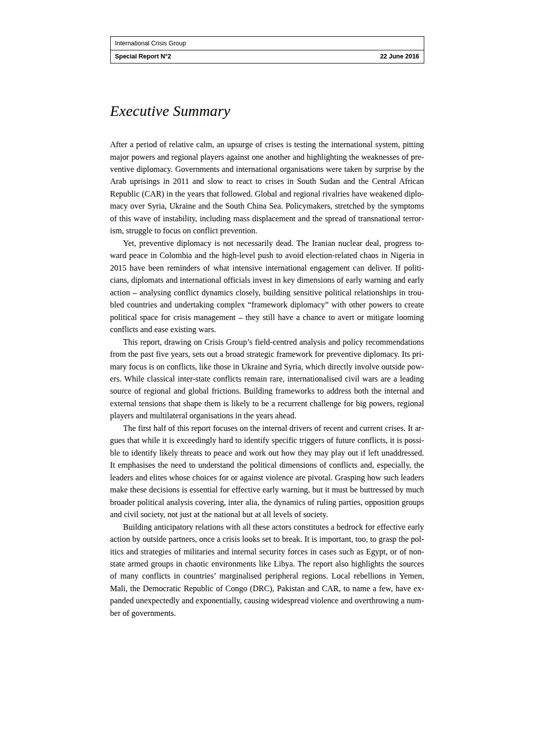International Crisis Group
Special Report N°2 22 June 2016
Executive Summary
After a period of relative calm, an upsurge of crises is testing the international system, pitting major powers and regional players against one another and highlighting the weaknesses of preventive diplomacy. Governments and international organisations were taken by surprise by the Arab uprisings in 2011 and slow to react to crises in South Sudan and the Central African Republic (CAR) in the years that followed. Global and regional rivalries have weakened diplomacy over Syria, Ukraine and the South China Sea. Policymakers, stretched by the symptoms of this wave of instability, including mass displacement and the spread of transnational terrorism, struggle to focus on conflict prevention.
Yet, preventive diplomacy is not necessarily dead. The Iranian nuclear deal, progress toward peace in Colombia and the high-level push to avoid election-related chaos in Nigeria in 2015 have been reminders of what intensive international engagement can deliver. If politicians, diplomats and international officials invest in key dimensions of early warning and early action – analysing conflict dynamics closely, building sensitive political relationships in troubled countries and undertaking complex “framework diplomacy” with other powers to create political space for crisis management – they still have a chance to avert or mitigate looming conflicts and ease existing wars.
This report, drawing on Crisis Group’s field-centred analysis and policy recommendations from the past five years, sets out a broad strategic framework for preventive diplomacy. Its primary focus is on conflicts, like those in Ukraine and Syria, which directly involve outside powers. While classical inter-state conflicts remain rare, internationalised civil wars are a leading source of regional and global frictions. Building frameworks to address both the internal and external tensions that shape them is likely to be a recurrent challenge for big powers, regional players and multilateral organisations in the years ahead.
The first half of this report focuses on the internal drivers of recent and current crises. It argues that while it is exceedingly hard to identify specific triggers of future conflicts, it is possible to identify likely threats to peace and work out how they may play out if left unaddressed. It emphasises the need to understand the political dimensions of conflicts and, especially, the leaders and elites whose choices for or against violence are pivotal. Grasping how such leaders make these decisions is essential for effective early warning, but it must be buttressed by much broader political analysis covering, inter alia, the dynamics of ruling parties, opposition groups and civil society, not just at the national but at all levels of society.
Building anticipatory relations with all these actors constitutes a bedrock for effective early action by outside partners, once a crisis looks set to break. It is important, too, to grasp the politics and strategies of militaries and internal security forces in cases such as Egypt, or of non-state armed groups in chaotic environments like Libya. The report also highlights the sources of many conflicts in countries’ marginalised peripheral regions. Local rebellions in Yemen, Mali, the Democratic Republic of Congo (DRC), Pakistan and CAR, to name a few, have expanded unexpectedly and exponentially, causing widespread violence and overthrowing a number of governments.